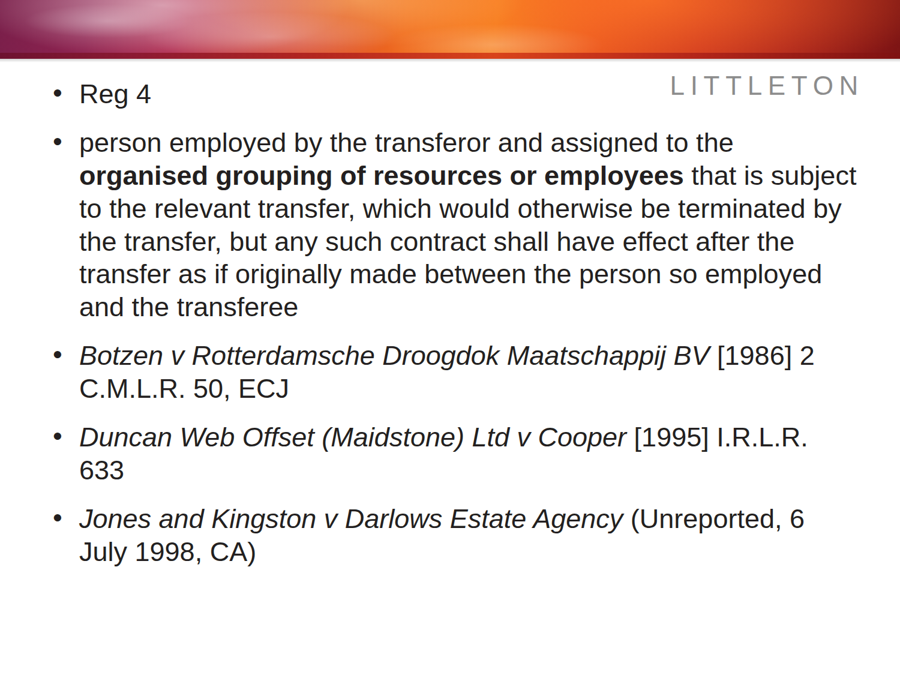LITTLETON
Reg 4
person employed by the transferor and assigned to the organised grouping of resources or employees that is subject to the relevant transfer, which would otherwise be terminated by the transfer, but any such contract shall have effect after the transfer as if originally made between the person so employed and the transferee
Botzen v Rotterdamsche Droogdok Maatschappij BV [1986] 2 C.M.L.R. 50, ECJ
Duncan Web Offset (Maidstone) Ltd v Cooper [1995] I.R.L.R. 633
Jones and Kingston v Darlows Estate Agency (Unreported, 6 July 1998, CA)